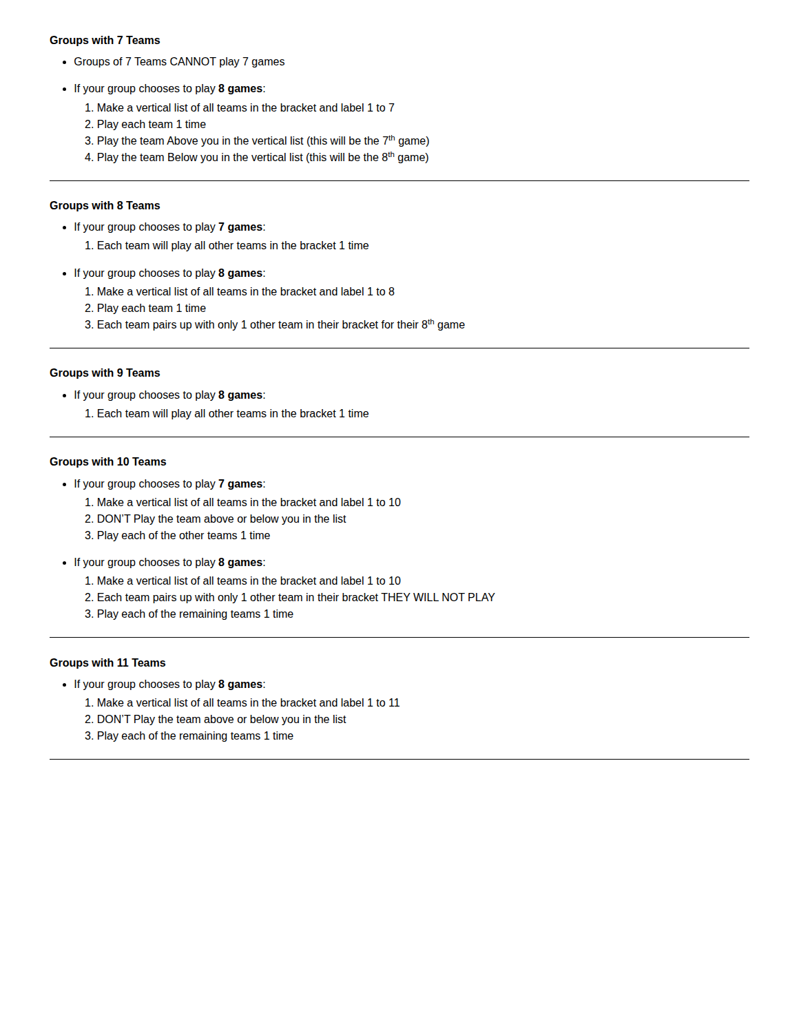Groups with 7 Teams
Groups of 7 Teams CANNOT play 7 games
If your group chooses to play 8 games:
Make a vertical list of all teams in the bracket and label 1 to 7
Play each team 1 time
Play the team Above you in the vertical list (this will be the 7th game)
Play the team Below you in the vertical list (this will be the 8th game)
Groups with 8 Teams
If your group chooses to play 7 games:
Each team will play all other teams in the bracket 1 time
If your group chooses to play 8 games:
Make a vertical list of all teams in the bracket and label 1 to 8
Play each team 1 time
Each team pairs up with only 1 other team in their bracket for their 8th game
Groups with 9 Teams
If your group chooses to play 8 games:
Each team will play all other teams in the bracket 1 time
Groups with 10 Teams
If your group chooses to play 7 games:
Make a vertical list of all teams in the bracket and label 1 to 10
DON’T Play the team above or below you in the list
Play each of the other teams 1 time
If your group chooses to play 8 games:
Make a vertical list of all teams in the bracket and label 1 to 10
Each team pairs up with only 1 other team in their bracket THEY WILL NOT PLAY
Play each of the remaining teams 1 time
Groups with 11 Teams
If your group chooses to play 8 games:
Make a vertical list of all teams in the bracket and label 1 to 11
DON’T Play the team above or below you in the list
Play each of the remaining teams 1 time